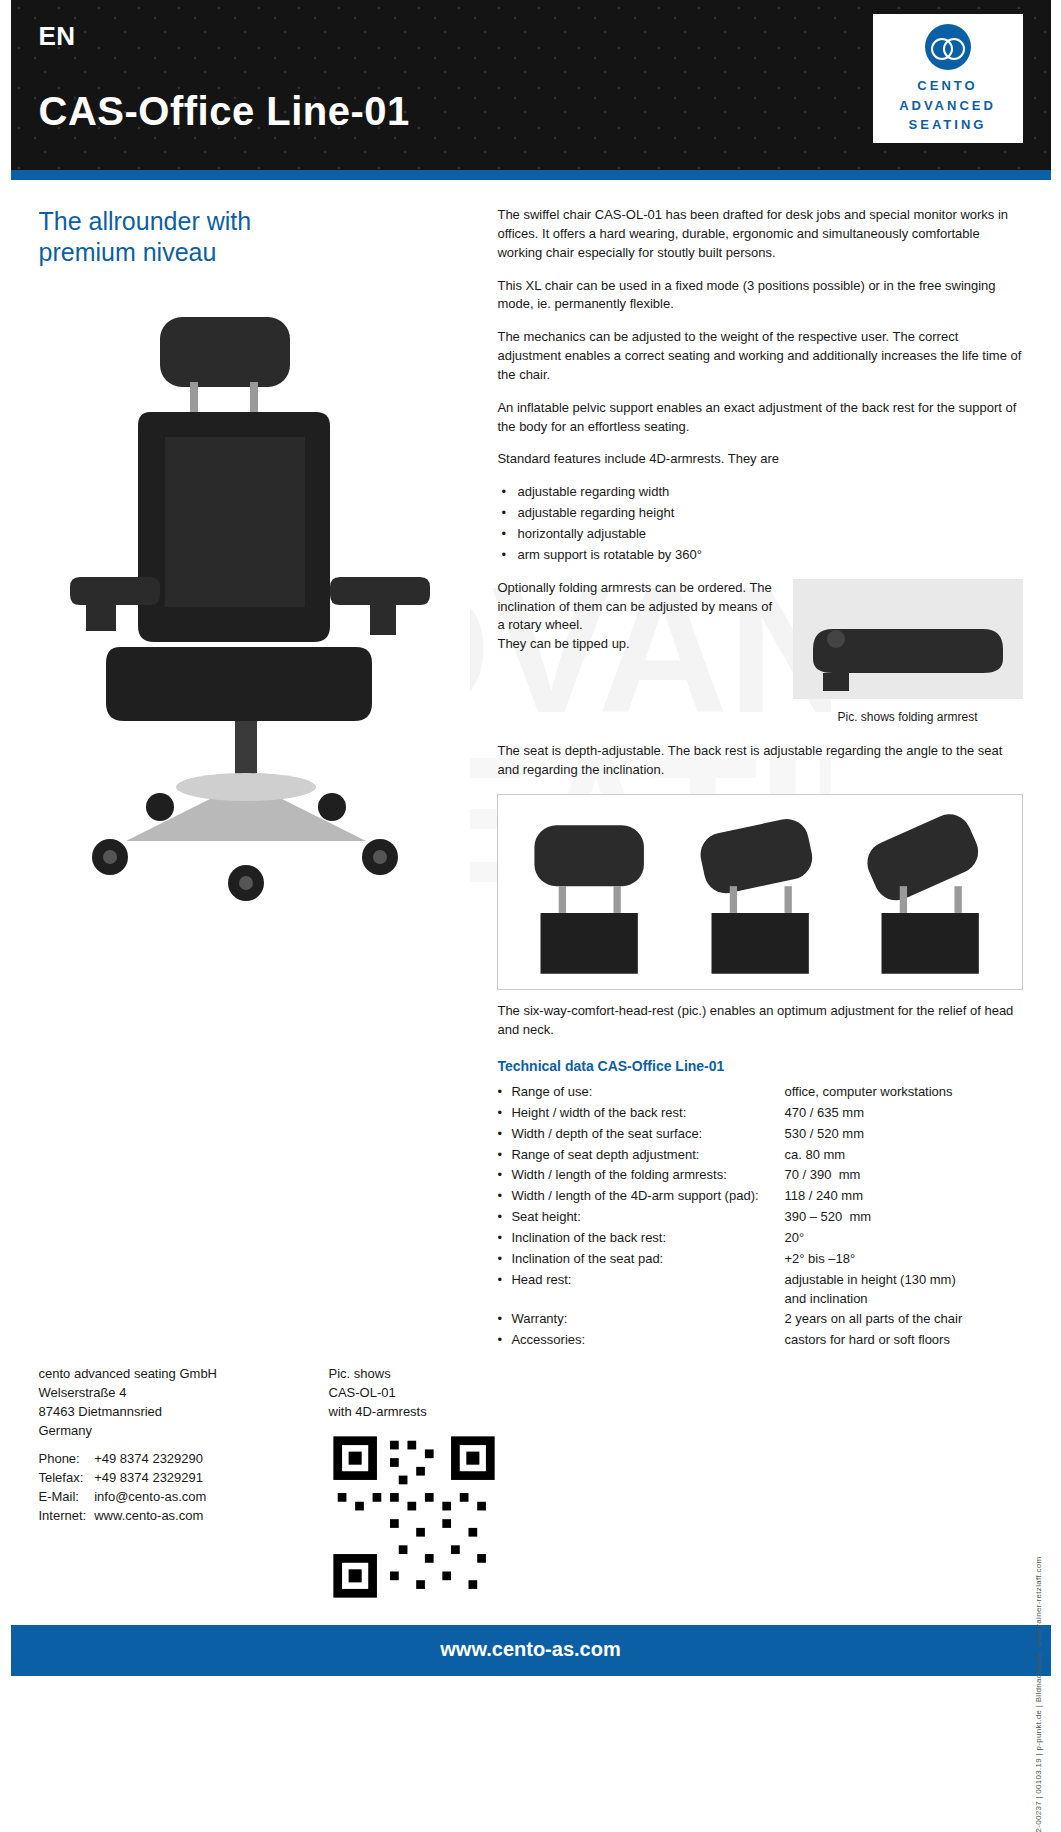EN
CAS-Office Line-01
CENTO ADVANCED SEATING
The allrounder with
premium niveau
The swiffel chair CAS-OL-01 has been drafted for desk jobs and special monitor works in offices. It offers a hard wearing, durable, ergonomic and simultaneously comfortable working chair especially for stoutly built persons.
This XL chair can be used in a fixed mode (3 positions possible) or in the free swinging mode, ie. permanently flexible.
The mechanics can be adjusted to the weight of the respective user. The correct adjustment enables a correct seating and working and additionally increases the life time of the chair.
An inflatable pelvic support enables an exact adjustment of the back rest for the support of the body for an effortless seating.
Standard features include 4D-armrests. They are
adjustable regarding width
adjustable regarding height
horizontally adjustable
arm support is rotatable by 360°
Pic. shows folding armrest
Optionally folding armrests can be ordered. The inclination of them can be adjusted by means of a rotary wheel.
They can be tipped up.
The seat is depth-adjustable. The back rest is adjustable regarding the angle to the seat and regarding the inclination.
The six-way-comfort-head-rest (pic.) enables an optimum adjustment for the relief of head and neck.
Technical data CAS-Office Line-01
| • | Range of use: | office, computer workstations |
| • | Height / width of the back rest: | 470 / 635 mm |
| • | Width / depth of the seat surface: | 530 / 520 mm |
| • | Range of seat depth adjustment: | ca. 80 mm |
| • | Width / length of the folding armrests: | 70 / 390 mm |
| • | Width / length of the 4D-arm support (pad): | 118 / 240 mm |
| • | Seat height: | 390 – 520 mm |
| • | Inclination of the back rest: | 20° |
| • | Inclination of the seat pad: | +2° bis –18° |
| • | Head rest: | adjustable in height (130 mm) and inclination |
| • | Warranty: | 2 years on all parts of the chair |
| • | Accessories: | castors for hard or soft floors |
cento advanced seating GmbH
Welserstraße 4
87463 Dietmannsried
Germany
| Phone: | +49 8374 2329290 |
| Telefax: | +49 8374 2329291 |
| E-Mail: | info@cento-as.com |
| Internet: | www.cento-as.com |
Pic. shows
CAS-OL-01
with 4D-armrests
2-00237 | 00103.19 | p-punkt.de | Bildnachweis: www.rainer-retzlaff.com
www.cento-as.com